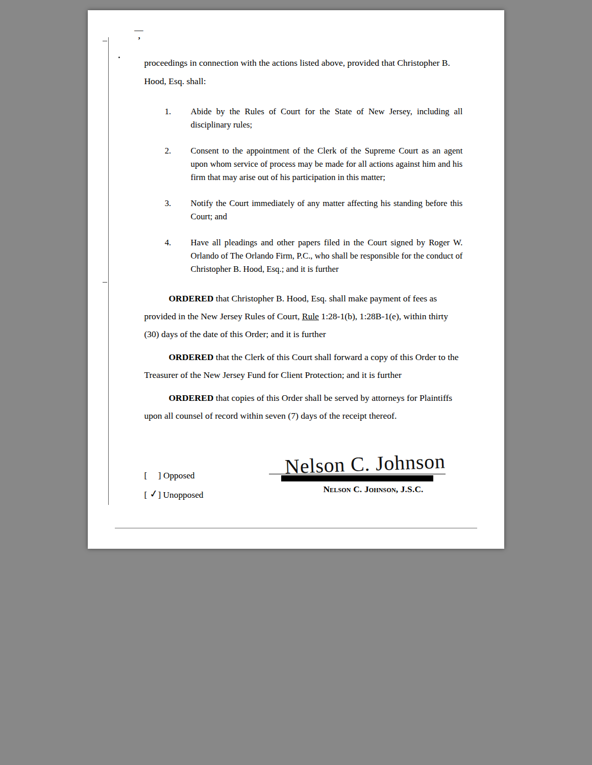—
’
proceedings in connection with the actions listed above, provided that Christopher B. Hood, Esq. shall:
1. Abide by the Rules of Court for the State of New Jersey, including all disciplinary rules;
2. Consent to the appointment of the Clerk of the Supreme Court as an agent upon whom service of process may be made for all actions against him and his firm that may arise out of his participation in this matter;
3. Notify the Court immediately of any matter affecting his standing before this Court; and
4. Have all pleadings and other papers filed in the Court signed by Roger W. Orlando of The Orlando Firm, P.C., who shall be responsible for the conduct of Christopher B. Hood, Esq.; and it is further
ORDERED that Christopher B. Hood, Esq. shall make payment of fees as provided in the New Jersey Rules of Court, Rule 1:28-1(b), 1:28B-1(e), within thirty (30) days of the date of this Order; and it is further
ORDERED that the Clerk of this Court shall forward a copy of this Order to the Treasurer of the New Jersey Fund for Client Protection; and it is further
ORDERED that copies of this Order shall be served by attorneys for Plaintiffs upon all counsel of record within seven (7) days of the receipt thereof.
Nelson C. Johnson
Nelson C. Johnson, J.S.C.
[ ] Opposed
[ ✓] Unopposed